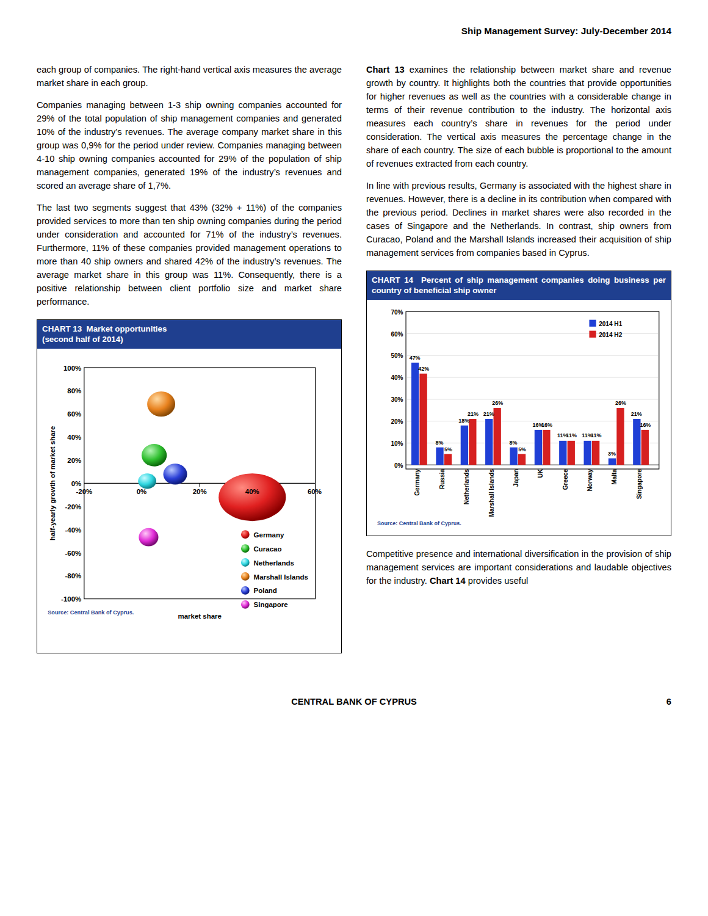Ship Management Survey: July-December 2014
each group of companies. The right-hand vertical axis measures the average market share in each group.
Companies managing between 1-3 ship owning companies accounted for 29% of the total population of ship management companies and generated 10% of the industry’s revenues. The average company market share in this group was 0,9% for the period under review. Companies managing between 4-10 ship owning companies accounted for 29% of the population of ship management companies, generated 19% of the industry’s revenues and scored an average share of 1,7%.
The last two segments suggest that 43% (32% + 11%) of the companies provided services to more than ten ship owning companies during the period under consideration and accounted for 71% of the industry’s revenues. Furthermore, 11% of these companies provided management operations to more than 40 ship owners and shared 42% of the industry’s revenues. The average market share in this group was 11%. Consequently, there is a positive relationship between client portfolio size and market share performance.
CHART 13 Market opportunities
(second half of 2014)
half-yearly growth of market share 100% 80% 60% 40% 20% 0% -20% -40% -60% -80% -100% -20% 0% 20% 40% 60% 40% market share Germany Curacao Netherlands Marshall Islands Poland Singapore Source: Central Bank of Cyprus.
Chart 13 examines the relationship between market share and revenue growth by country. It highlights both the countries that provide opportunities for higher revenues as well as the countries with a considerable change in terms of their revenue contribution to the industry. The horizontal axis measures each country’s share in revenues for the period under consideration. The vertical axis measures the percentage change in the share of each country. The size of each bubble is proportional to the amount of revenues extracted from each country.
In line with previous results, Germany is associated with the highest share in revenues. However, there is a decline in its contribution when compared with the previous period. Declines in market shares were also recorded in the cases of Singapore and the Netherlands. In contrast, ship owners from Curacao, Poland and the Marshall Islands increased their acquisition of ship management services from companies based in Cyprus.
CHART 14 Percent of ship management companies doing business per country of beneficial ship owner
70% 60% 50% 40% 30% 20% 10% 0% 2014 H1 2014 H2 47% 42% 8% 5% 18% 21% 21% 26% 8% 5% 16% 16% 11% 11% 11% 11% 3% 26% 21% 16% Germany Russia Netherlands Marshall Islands Japan UK Greece Norway Malta Singapore Source: Central Bank of Cyprus.
Competitive presence and international diversification in the provision of ship management services are important considerations and laudable objectives for the industry. Chart 14 provides useful
CENTRAL BANK OF CYPRUS 6